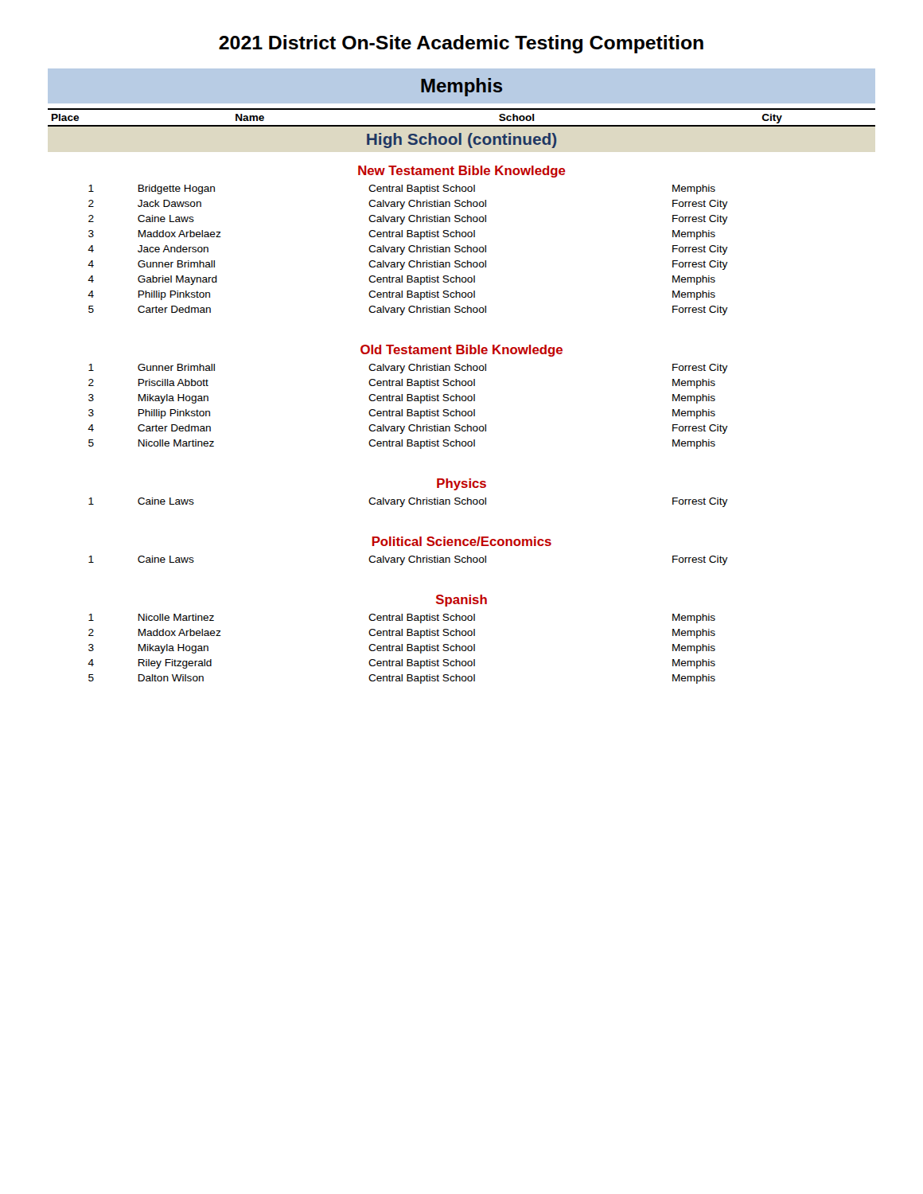2021 District On-Site Academic Testing Competition
Memphis
| Place | Name | School | City |
| --- | --- | --- | --- |
| High School (continued) |
| New Testament Bible Knowledge |
| 1 | Bridgette Hogan | Central Baptist School | Memphis |
| 2 | Jack Dawson | Calvary Christian School | Forrest City |
| 2 | Caine Laws | Calvary Christian School | Forrest City |
| 3 | Maddox Arbelaez | Central Baptist School | Memphis |
| 4 | Jace Anderson | Calvary Christian School | Forrest City |
| 4 | Gunner Brimhall | Calvary Christian School | Forrest City |
| 4 | Gabriel Maynard | Central Baptist School | Memphis |
| 4 | Phillip Pinkston | Central Baptist School | Memphis |
| 5 | Carter Dedman | Calvary Christian School | Forrest City |
| Old Testament Bible Knowledge |
| 1 | Gunner Brimhall | Calvary Christian School | Forrest City |
| 2 | Priscilla Abbott | Central Baptist School | Memphis |
| 3 | Mikayla Hogan | Central Baptist School | Memphis |
| 3 | Phillip Pinkston | Central Baptist School | Memphis |
| 4 | Carter Dedman | Calvary Christian School | Forrest City |
| 5 | Nicolle Martinez | Central Baptist School | Memphis |
| Physics |
| 1 | Caine Laws | Calvary Christian School | Forrest City |
| Political Science/Economics |
| 1 | Caine Laws | Calvary Christian School | Forrest City |
| Spanish |
| 1 | Nicolle Martinez | Central Baptist School | Memphis |
| 2 | Maddox Arbelaez | Central Baptist School | Memphis |
| 3 | Mikayla Hogan | Central Baptist School | Memphis |
| 4 | Riley Fitzgerald | Central Baptist School | Memphis |
| 5 | Dalton Wilson | Central Baptist School | Memphis |